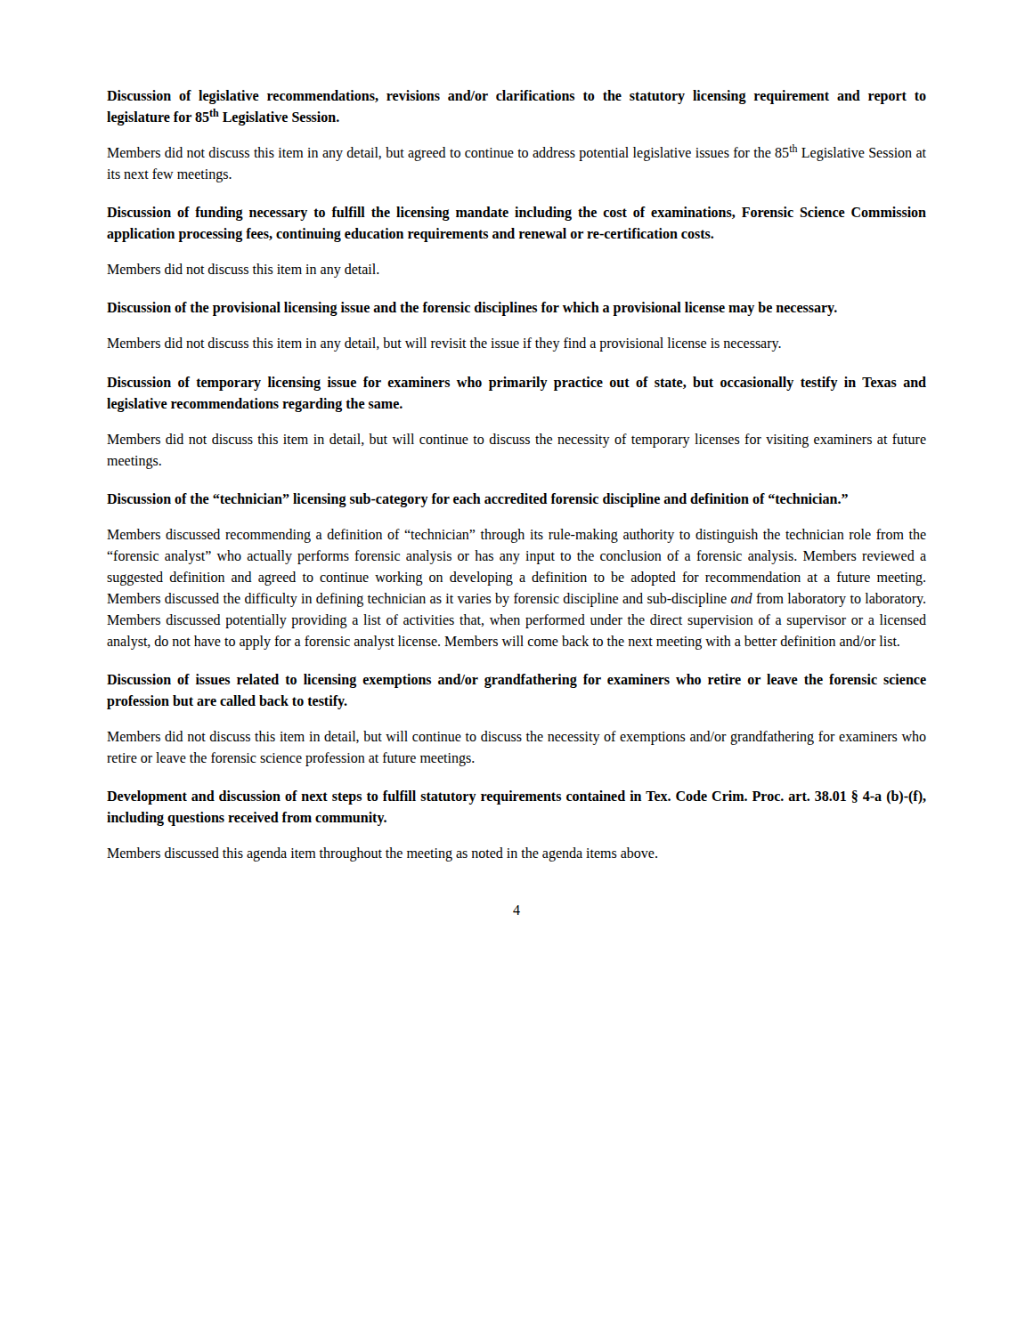Discussion of legislative recommendations, revisions and/or clarifications to the statutory licensing requirement and report to legislature for 85th Legislative Session.
Members did not discuss this item in any detail, but agreed to continue to address potential legislative issues for the 85th Legislative Session at its next few meetings.
Discussion of funding necessary to fulfill the licensing mandate including the cost of examinations, Forensic Science Commission application processing fees, continuing education requirements and renewal or re-certification costs.
Members did not discuss this item in any detail.
Discussion of the provisional licensing issue and the forensic disciplines for which a provisional license may be necessary.
Members did not discuss this item in any detail, but will revisit the issue if they find a provisional license is necessary.
Discussion of temporary licensing issue for examiners who primarily practice out of state, but occasionally testify in Texas and legislative recommendations regarding the same.
Members did not discuss this item in detail, but will continue to discuss the necessity of temporary licenses for visiting examiners at future meetings.
Discussion of the “technician” licensing sub-category for each accredited forensic discipline and definition of “technician.”
Members discussed recommending a definition of “technician” through its rule-making authority to distinguish the technician role from the “forensic analyst” who actually performs forensic analysis or has any input to the conclusion of a forensic analysis. Members reviewed a suggested definition and agreed to continue working on developing a definition to be adopted for recommendation at a future meeting. Members discussed the difficulty in defining technician as it varies by forensic discipline and sub-discipline and from laboratory to laboratory. Members discussed potentially providing a list of activities that, when performed under the direct supervision of a supervisor or a licensed analyst, do not have to apply for a forensic analyst license. Members will come back to the next meeting with a better definition and/or list.
Discussion of issues related to licensing exemptions and/or grandfathering for examiners who retire or leave the forensic science profession but are called back to testify.
Members did not discuss this item in detail, but will continue to discuss the necessity of exemptions and/or grandfathering for examiners who retire or leave the forensic science profession at future meetings.
Development and discussion of next steps to fulfill statutory requirements contained in Tex. Code Crim. Proc. art. 38.01 § 4-a (b)-(f), including questions received from community.
Members discussed this agenda item throughout the meeting as noted in the agenda items above.
4